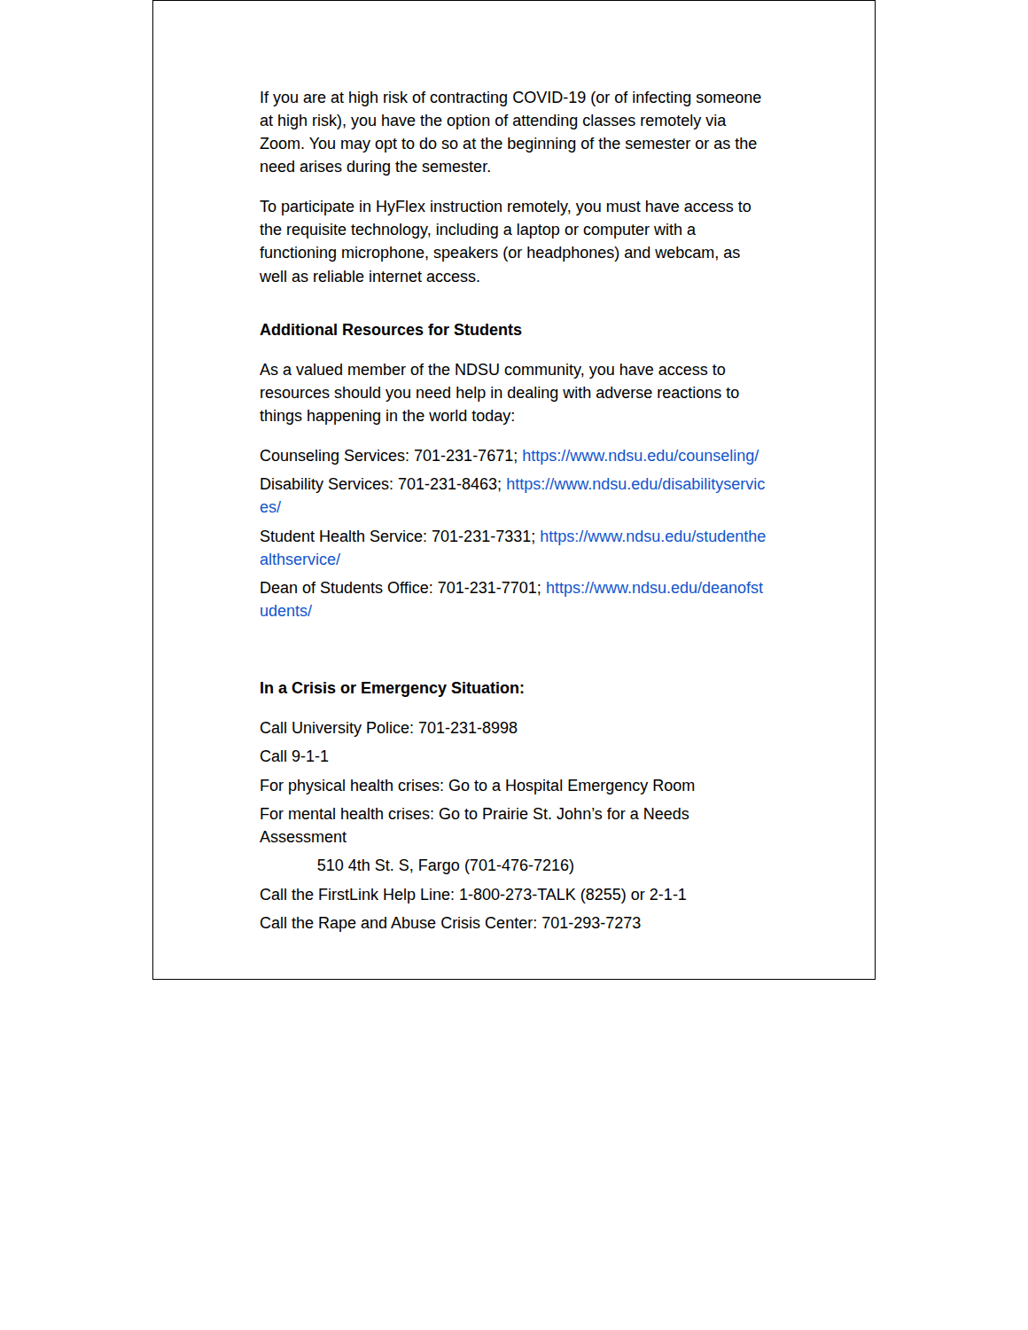If you are at high risk of contracting COVID-19 (or of infecting someone at high risk), you have the option of attending classes remotely via Zoom. You may opt to do so at the beginning of the semester or as the need arises during the semester.
To participate in HyFlex instruction remotely, you must have access to the requisite technology, including a laptop or computer with a functioning microphone, speakers (or headphones) and webcam, as well as reliable internet access.
Additional Resources for Students
As a valued member of the NDSU community, you have access to resources should you need help in dealing with adverse reactions to things happening in the world today:
Counseling Services: 701-231-7671; https://www.ndsu.edu/counseling/
Disability Services: 701-231-8463; https://www.ndsu.edu/disabilityservices/
Student Health Service: 701-231-7331; https://www.ndsu.edu/studenthealthservice/
Dean of Students Office: 701-231-7701; https://www.ndsu.edu/deanofstudents/
In a Crisis or Emergency Situation:
Call University Police: 701-231-8998
Call 9-1-1
For physical health crises: Go to a Hospital Emergency Room
For mental health crises: Go to Prairie St. John’s for a Needs Assessment
510 4th St. S, Fargo (701-476-7216)
Call the FirstLink Help Line: 1-800-273-TALK (8255) or 2-1-1
Call the Rape and Abuse Crisis Center: 701-293-7273